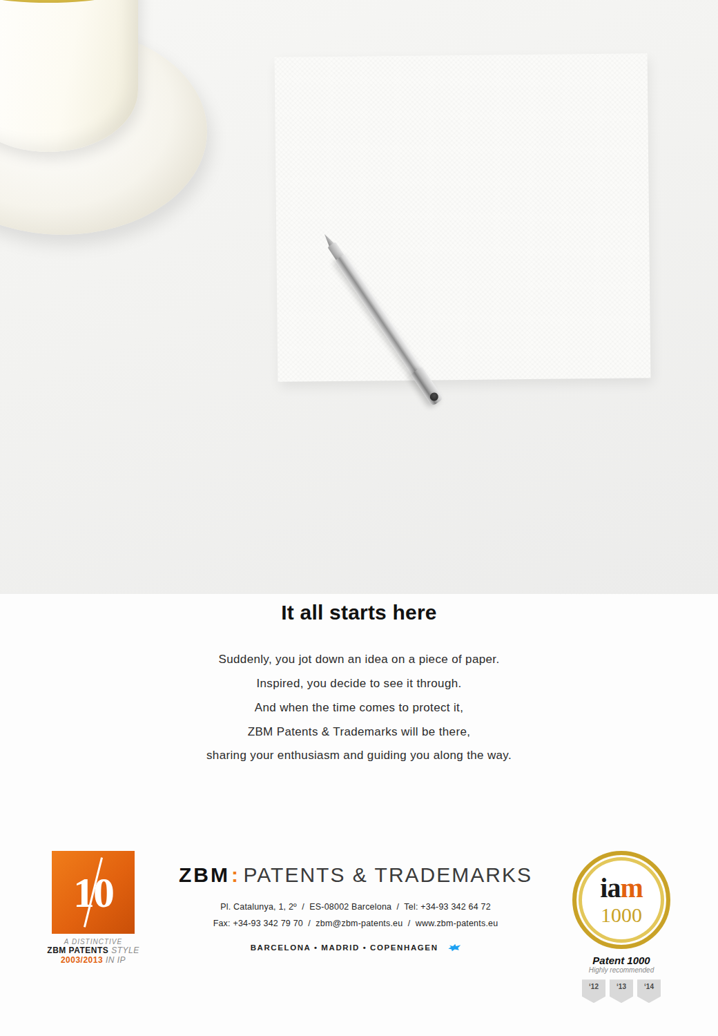It all starts here
Suddenly, you jot down an idea on a piece of paper.
Inspired, you decide to see it through.
And when the time comes to protect it,
ZBM Patents & Trademarks will be there,
sharing your enthusiasm and guiding you along the way.
10
A Distinctive
ZBM PATENTS STYLE
2003/2013 IN IP
ZBM: PATENTS & TRADEMARKS
Pl. Catalunya, 1, 2º / ES-08002 Barcelona / Tel: +34-93 342 64 72
Fax: +34-93 342 79 70 / zbm@zbm-patents.eu / www.zbm-patents.eu
BARCELONA • MADRID • COPENHAGEN
iam
1000
Patent 1000
Highly recommended
‘12
‘13
‘14